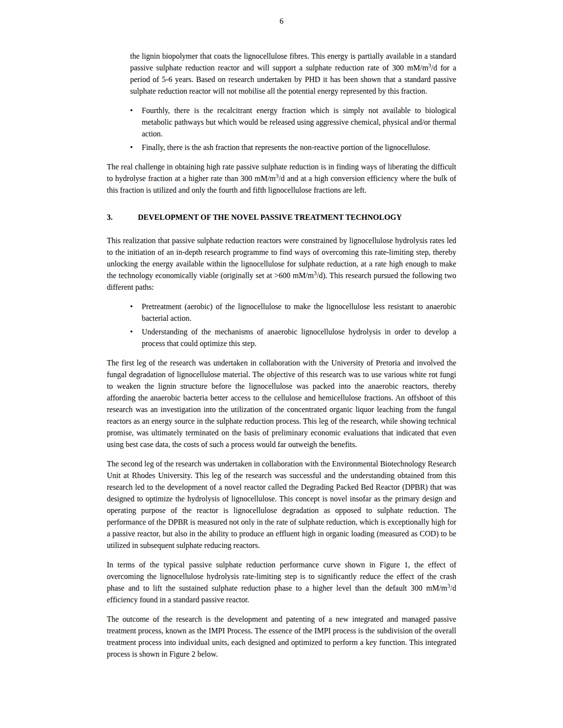6
the lignin biopolymer that coats the lignocellulose fibres. This energy is partially available in a standard passive sulphate reduction reactor and will support a sulphate reduction rate of 300 mM/m3/d for a period of 5-6 years. Based on research undertaken by PHD it has been shown that a standard passive sulphate reduction reactor will not mobilise all the potential energy represented by this fraction.
Fourthly, there is the recalcitrant energy fraction which is simply not available to biological metabolic pathways but which would be released using aggressive chemical, physical and/or thermal action.
Finally, there is the ash fraction that represents the non-reactive portion of the lignocellulose.
The real challenge in obtaining high rate passive sulphate reduction is in finding ways of liberating the difficult to hydrolyse fraction at a higher rate than 300 mM/m3/d and at a high conversion efficiency where the bulk of this fraction is utilized and only the fourth and fifth lignocellulose fractions are left.
3. DEVELOPMENT OF THE NOVEL PASSIVE TREATMENT TECHNOLOGY
This realization that passive sulphate reduction reactors were constrained by lignocellulose hydrolysis rates led to the initiation of an in-depth research programme to find ways of overcoming this rate-limiting step, thereby unlocking the energy available within the lignocellulose for sulphate reduction, at a rate high enough to make the technology economically viable (originally set at >600 mM/m3/d). This research pursued the following two different paths:
Pretreatment (aerobic) of the lignocellulose to make the lignocellulose less resistant to anaerobic bacterial action.
Understanding of the mechanisms of anaerobic lignocellulose hydrolysis in order to develop a process that could optimize this step.
The first leg of the research was undertaken in collaboration with the University of Pretoria and involved the fungal degradation of lignocellulose material. The objective of this research was to use various white rot fungi to weaken the lignin structure before the lignocellulose was packed into the anaerobic reactors, thereby affording the anaerobic bacteria better access to the cellulose and hemicellulose fractions. An offshoot of this research was an investigation into the utilization of the concentrated organic liquor leaching from the fungal reactors as an energy source in the sulphate reduction process. This leg of the research, while showing technical promise, was ultimately terminated on the basis of preliminary economic evaluations that indicated that even using best case data, the costs of such a process would far outweigh the benefits.
The second leg of the research was undertaken in collaboration with the Environmental Biotechnology Research Unit at Rhodes University. This leg of the research was successful and the understanding obtained from this research led to the development of a novel reactor called the Degrading Packed Bed Reactor (DPBR) that was designed to optimize the hydrolysis of lignocellulose. This concept is novel insofar as the primary design and operating purpose of the reactor is lignocellulose degradation as opposed to sulphate reduction. The performance of the DPBR is measured not only in the rate of sulphate reduction, which is exceptionally high for a passive reactor, but also in the ability to produce an effluent high in organic loading (measured as COD) to be utilized in subsequent sulphate reducing reactors.
In terms of the typical passive sulphate reduction performance curve shown in Figure 1, the effect of overcoming the lignocellulose hydrolysis rate-limiting step is to significantly reduce the effect of the crash phase and to lift the sustained sulphate reduction phase to a higher level than the default 300 mM/m3/d efficiency found in a standard passive reactor.
The outcome of the research is the development and patenting of a new integrated and managed passive treatment process, known as the IMPI Process. The essence of the IMPI process is the subdivision of the overall treatment process into individual units, each designed and optimized to perform a key function. This integrated process is shown in Figure 2 below.